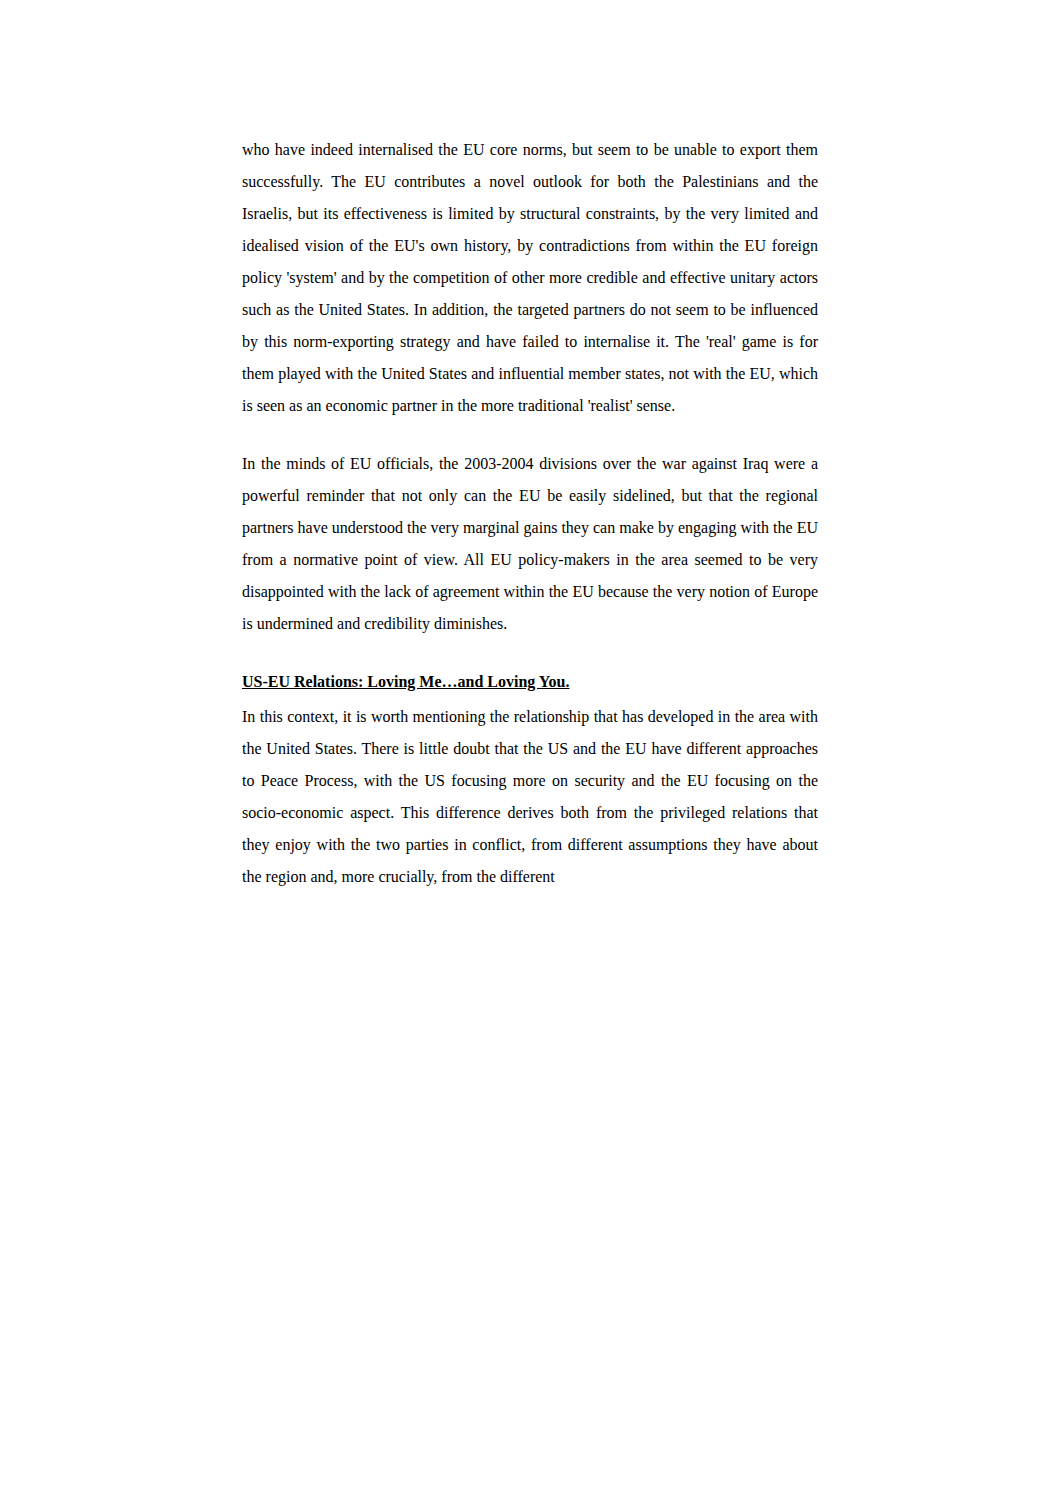who have indeed internalised the EU core norms, but seem to be unable to export them successfully. The EU contributes a novel outlook for both the Palestinians and the Israelis, but its effectiveness is limited by structural constraints, by the very limited and idealised vision of the EU's own history, by contradictions from within the EU foreign policy 'system' and by the competition of other more credible and effective unitary actors such as the United States. In addition, the targeted partners do not seem to be influenced by this norm-exporting strategy and have failed to internalise it. The 'real' game is for them played with the United States and influential member states, not with the EU, which is seen as an economic partner in the more traditional 'realist' sense.
In the minds of EU officials, the 2003-2004 divisions over the war against Iraq were a powerful reminder that not only can the EU be easily sidelined, but that the regional partners have understood the very marginal gains they can make by engaging with the EU from a normative point of view. All EU policy-makers in the area seemed to be very disappointed with the lack of agreement within the EU because the very notion of Europe is undermined and credibility diminishes.
US-EU Relations: Loving Me…and Loving You.
In this context, it is worth mentioning the relationship that has developed in the area with the United States. There is little doubt that the US and the EU have different approaches to Peace Process, with the US focusing more on security and the EU focusing on the socio-economic aspect. This difference derives both from the privileged relations that they enjoy with the two parties in conflict, from different assumptions they have about the region and, more crucially, from the different